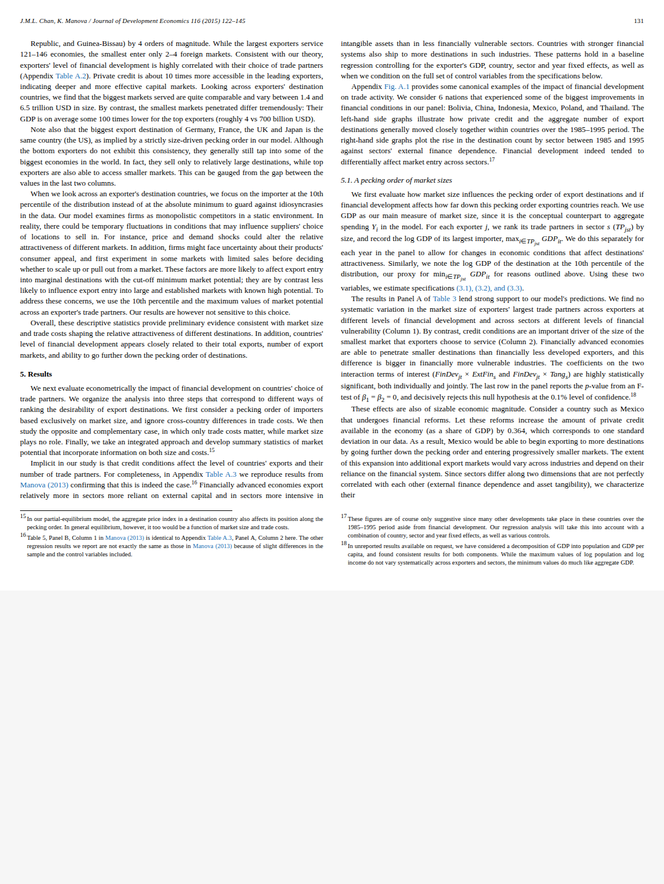J.M.L. Chan, K. Manova / Journal of Development Economics 116 (2015) 122–145 131
Republic, and Guinea-Bissau) by 4 orders of magnitude. While the largest exporters service 121–146 economies, the smallest enter only 2–4 foreign markets. Consistent with our theory, exporters' level of financial development is highly correlated with their choice of trade partners (Appendix Table A.2). Private credit is about 10 times more accessible in the leading exporters, indicating deeper and more effective capital markets. Looking across exporters' destination countries, we find that the biggest markets served are quite comparable and vary between 1.4 and 6.5 trillion USD in size. By contrast, the smallest markets penetrated differ tremendously: Their GDP is on average some 100 times lower for the top exporters (roughly 4 vs 700 billion USD).
Note also that the biggest export destination of Germany, France, the UK and Japan is the same country (the US), as implied by a strictly size-driven pecking order in our model. Although the bottom exporters do not exhibit this consistency, they generally still tap into some of the biggest economies in the world. In fact, they sell only to relatively large destinations, while top exporters are also able to access smaller markets. This can be gauged from the gap between the values in the last two columns.
When we look across an exporter's destination countries, we focus on the importer at the 10th percentile of the distribution instead of at the absolute minimum to guard against idiosyncrasies in the data. Our model examines firms as monopolistic competitors in a static environment. In reality, there could be temporary fluctuations in conditions that may influence suppliers' choice of locations to sell in. For instance, price and demand shocks could alter the relative attractiveness of different markets. In addition, firms might face uncertainty about their products' consumer appeal, and first experiment in some markets with limited sales before deciding whether to scale up or pull out from a market. These factors are more likely to affect export entry into marginal destinations with the cut-off minimum market potential; they are by contrast less likely to influence export entry into large and established markets with known high potential. To address these concerns, we use the 10th percentile and the maximum values of market potential across an exporter's trade partners. Our results are however not sensitive to this choice.
Overall, these descriptive statistics provide preliminary evidence consistent with market size and trade costs shaping the relative attractiveness of different destinations. In addition, countries' level of financial development appears closely related to their total exports, number of export markets, and ability to go further down the pecking order of destinations.
5. Results
We next evaluate econometrically the impact of financial development on countries' choice of trade partners. We organize the analysis into three steps that correspond to different ways of ranking the desirability of export destinations. We first consider a pecking order of importers based exclusively on market size, and ignore cross-country differences in trade costs. We then study the opposite and complementary case, in which only trade costs matter, while market size plays no role. Finally, we take an integrated approach and develop summary statistics of market potential that incorporate information on both size and costs.15
Implicit in our study is that credit conditions affect the level of countries' exports and their number of trade partners. For completeness, in Appendix Table A.3 we reproduce results from Manova (2013) confirming that this is indeed the case.16 Financially advanced economies export relatively more in sectors more reliant on external capital and in sectors more intensive in intangible assets than in less financially vulnerable sectors. Countries with stronger financial systems also ship to more destinations in such industries. These patterns hold in a baseline regression controlling for the exporter's GDP, country, sector and year fixed effects, as well as when we condition on the full set of control variables from the specifications below.
Appendix Fig. A.1 provides some canonical examples of the impact of financial development on trade activity. We consider 6 nations that experienced some of the biggest improvements in financial conditions in our panel: Bolivia, China, Indonesia, Mexico, Poland, and Thailand. The left-hand side graphs illustrate how private credit and the aggregate number of export destinations generally moved closely together within countries over the 1985–1995 period. The right-hand side graphs plot the rise in the destination count by sector between 1985 and 1995 against sectors' external finance dependence. Financial development indeed tended to differentially affect market entry across sectors.17
5.1. A pecking order of market sizes
We first evaluate how market size influences the pecking order of export destinations and if financial development affects how far down this pecking order exporting countries reach. We use GDP as our main measure of market size, since it is the conceptual counterpart to aggregate spending Yi in the model. For each exporter j, we rank its trade partners in sector s (TPjst) by size, and record the log GDP of its largest importer, maxi∈TPjst GDPit. We do this separately for each year in the panel to allow for changes in economic conditions that affect destinations' attractiveness. Similarly, we note the log GDP of the destination at the 10th percentile of the distribution, our proxy for mini∈TPjst GDPit for reasons outlined above. Using these two variables, we estimate specifications (3.1), (3.2), and (3.3).
The results in Panel A of Table 3 lend strong support to our model's predictions. We find no systematic variation in the market size of exporters' largest trade partners across exporters at different levels of financial development and across sectors at different levels of financial vulnerability (Column 1). By contrast, credit conditions are an important driver of the size of the smallest market that exporters choose to service (Column 2). Financially advanced economies are able to penetrate smaller destinations than financially less developed exporters, and this difference is bigger in financially more vulnerable industries. The coefficients on the two interaction terms of interest (FinDevjt × ExtFins and FinDevjt × Tangs) are highly statistically significant, both individually and jointly. The last row in the panel reports the p-value from an F-test of β1 = β2 = 0, and decisively rejects this null hypothesis at the 0.1% level of confidence.18
These effects are also of sizable economic magnitude. Consider a country such as Mexico that undergoes financial reforms. Let these reforms increase the amount of private credit available in the economy (as a share of GDP) by 0.364, which corresponds to one standard deviation in our data. As a result, Mexico would be able to begin exporting to more destinations by going further down the pecking order and entering progressively smaller markets. The extent of this expansion into additional export markets would vary across industries and depend on their reliance on the financial system. Since sectors differ along two dimensions that are not perfectly correlated with each other (external finance dependence and asset tangibility), we characterize their
15 In our partial-equilibrium model, the aggregate price index in a destination country also affects its position along the pecking order. In general equilibrium, however, it too would be a function of market size and trade costs.
16 Table 5, Panel B, Column 1 in Manova (2013) is identical to Appendix Table A.3, Panel A, Column 2 here. The other regression results we report are not exactly the same as those in Manova (2013) because of slight differences in the sample and the control variables included.
17 These figures are of course only suggestive since many other developments take place in these countries over the 1985–1995 period aside from financial development. Our regression analysis will take this into account with a combination of country, sector and year fixed effects, as well as various controls.
18 In unreported results available on request, we have considered a decomposition of GDP into population and GDP per capita, and found consistent results for both components. While the maximum values of log population and log income do not vary systematically across exporters and sectors, the minimum values do much like aggregate GDP.